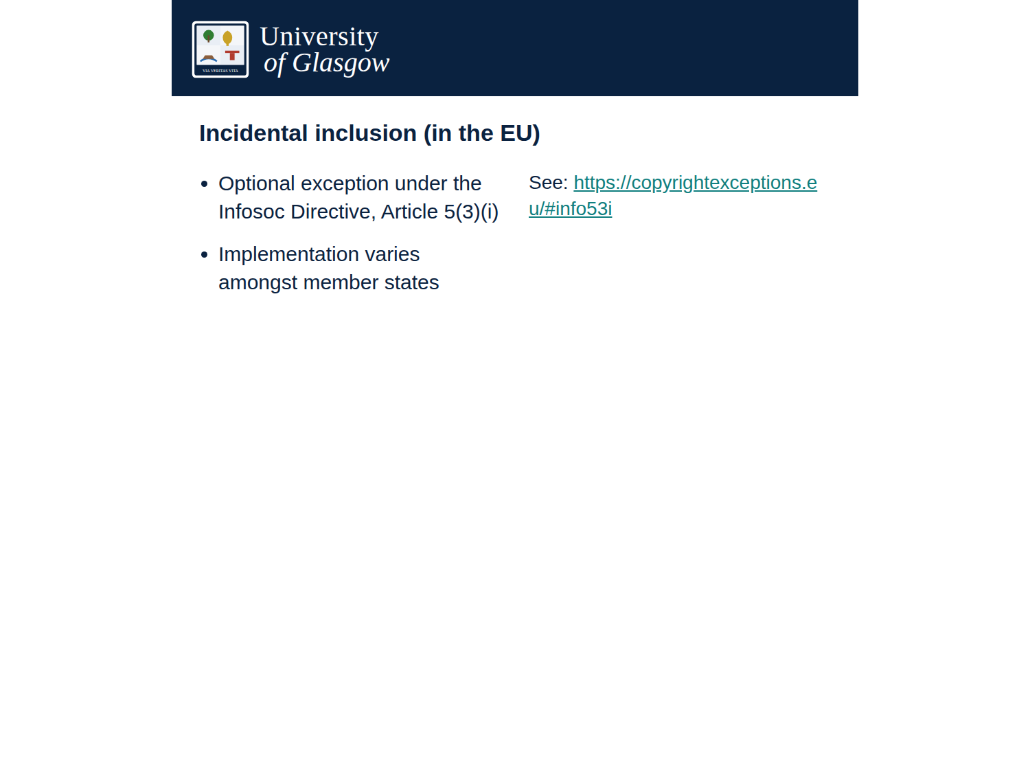VIA VERITAS VITA
University of Glasgow
Incidental inclusion (in the EU)
Optional exception under the Infosoc Directive, Article 5(3)(i)
Implementation varies amongst member states
See: https://copyrightexceptions.eu/#info53i